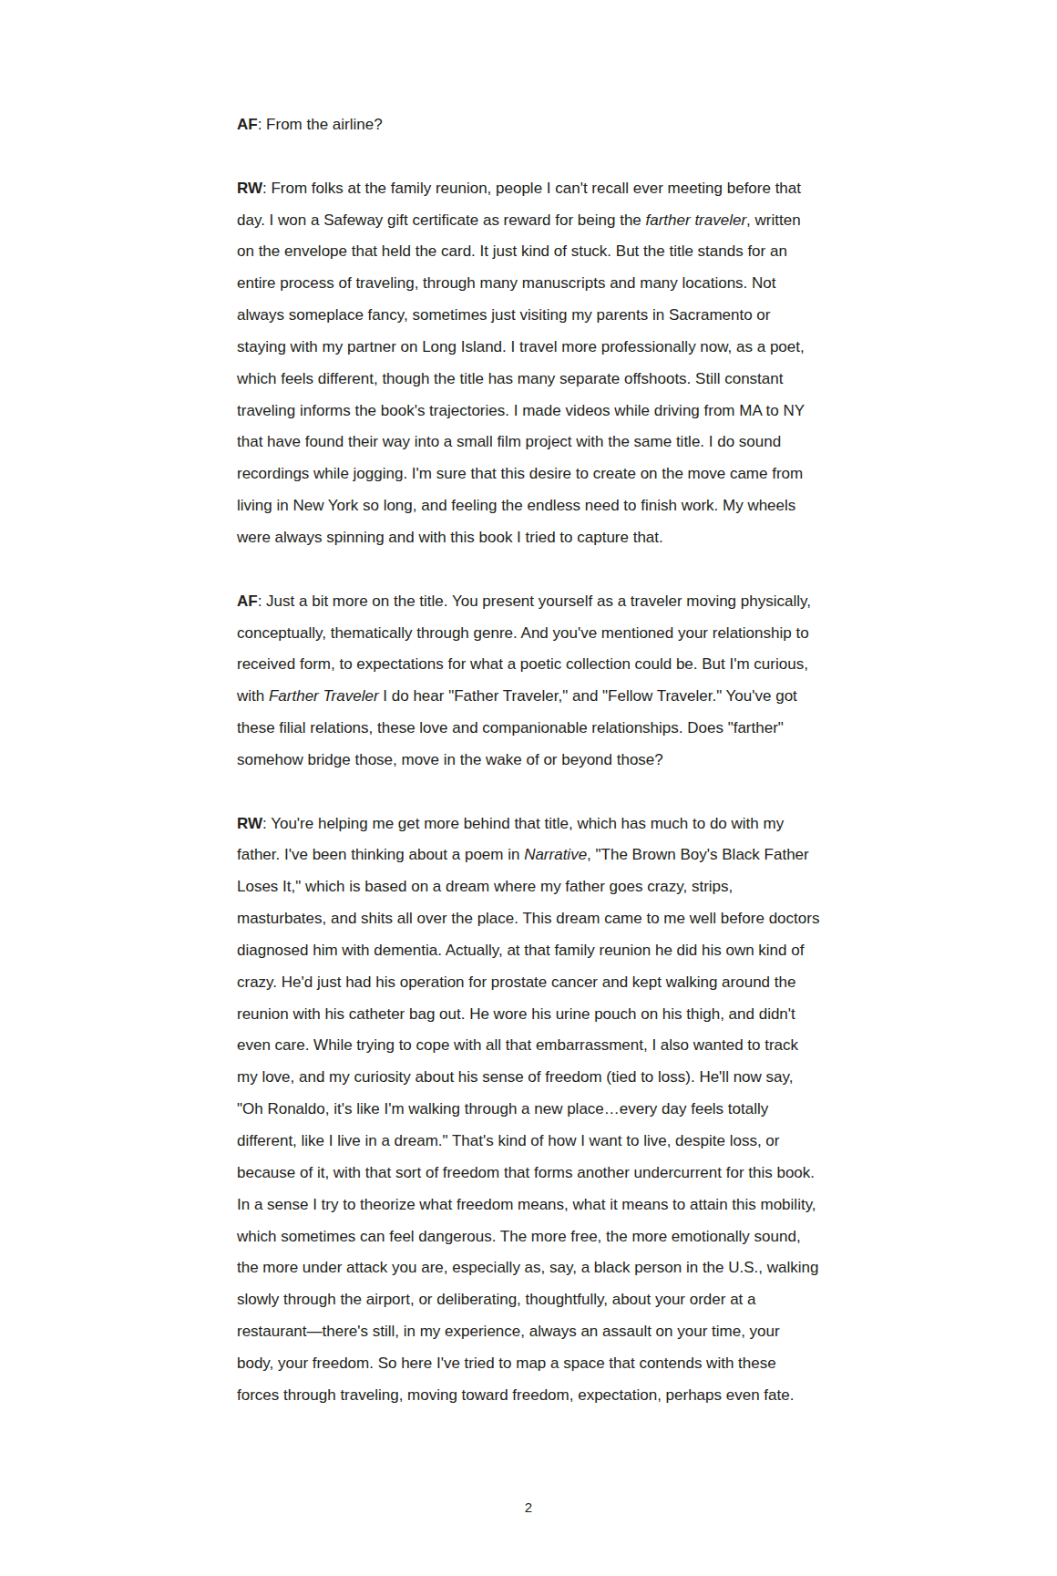AF: From the airline?
RW: From folks at the family reunion, people I can't recall ever meeting before that day. I won a Safeway gift certificate as reward for being the farther traveler, written on the envelope that held the card. It just kind of stuck. But the title stands for an entire process of traveling, through many manuscripts and many locations. Not always someplace fancy, sometimes just visiting my parents in Sacramento or staying with my partner on Long Island. I travel more professionally now, as a poet, which feels different, though the title has many separate offshoots. Still constant traveling informs the book's trajectories. I made videos while driving from MA to NY that have found their way into a small film project with the same title. I do sound recordings while jogging. I'm sure that this desire to create on the move came from living in New York so long, and feeling the endless need to finish work. My wheels were always spinning and with this book I tried to capture that.
AF: Just a bit more on the title. You present yourself as a traveler moving physically, conceptually, thematically through genre. And you've mentioned your relationship to received form, to expectations for what a poetic collection could be. But I'm curious, with Farther Traveler I do hear "Father Traveler," and "Fellow Traveler." You've got these filial relations, these love and companionable relationships. Does "farther" somehow bridge those, move in the wake of or beyond those?
RW: You're helping me get more behind that title, which has much to do with my father. I've been thinking about a poem in Narrative, "The Brown Boy's Black Father Loses It," which is based on a dream where my father goes crazy, strips, masturbates, and shits all over the place. This dream came to me well before doctors diagnosed him with dementia. Actually, at that family reunion he did his own kind of crazy. He'd just had his operation for prostate cancer and kept walking around the reunion with his catheter bag out. He wore his urine pouch on his thigh, and didn't even care. While trying to cope with all that embarrassment, I also wanted to track my love, and my curiosity about his sense of freedom (tied to loss). He'll now say, "Oh Ronaldo, it's like I'm walking through a new place…every day feels totally different, like I live in a dream." That's kind of how I want to live, despite loss, or because of it, with that sort of freedom that forms another undercurrent for this book. In a sense I try to theorize what freedom means, what it means to attain this mobility, which sometimes can feel dangerous. The more free, the more emotionally sound, the more under attack you are, especially as, say, a black person in the U.S., walking slowly through the airport, or deliberating, thoughtfully, about your order at a restaurant—there's still, in my experience, always an assault on your time, your body, your freedom. So here I've tried to map a space that contends with these forces through traveling, moving toward freedom, expectation, perhaps even fate.
2